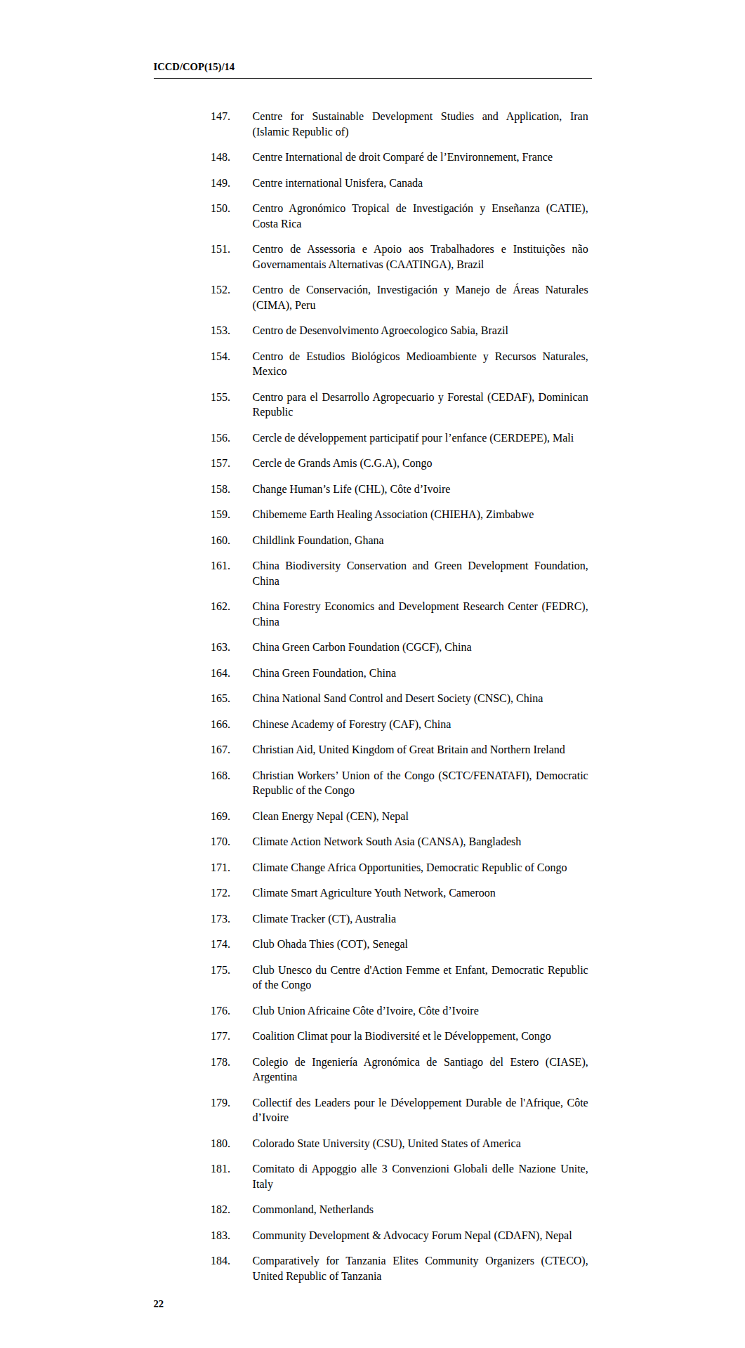ICCD/COP(15)/14
147. Centre for Sustainable Development Studies and Application, Iran (Islamic Republic of)
148. Centre International de droit Comparé de l’Environnement, France
149. Centre international Unisfera, Canada
150. Centro Agronómico Tropical de Investigación y Enseñanza (CATIE), Costa Rica
151. Centro de Assessoria e Apoio aos Trabalhadores e Instituições não Governamentais Alternativas (CAATINGA), Brazil
152. Centro de Conservación, Investigación y Manejo de Áreas Naturales (CIMA), Peru
153. Centro de Desenvolvimento Agroecologico Sabia, Brazil
154. Centro de Estudios Biológicos Medioambiente y Recursos Naturales, Mexico
155. Centro para el Desarrollo Agropecuario y Forestal (CEDAF), Dominican Republic
156. Cercle de développement participatif pour l’enfance (CERDEPE), Mali
157. Cercle de Grands Amis (C.G.A), Congo
158. Change Human’s Life (CHL), Côte d’Ivoire
159. Chibememe Earth Healing Association (CHIEHA), Zimbabwe
160. Childlink Foundation, Ghana
161. China Biodiversity Conservation and Green Development Foundation, China
162. China Forestry Economics and Development Research Center (FEDRC), China
163. China Green Carbon Foundation (CGCF), China
164. China Green Foundation, China
165. China National Sand Control and Desert Society (CNSC), China
166. Chinese Academy of Forestry (CAF), China
167. Christian Aid, United Kingdom of Great Britain and Northern Ireland
168. Christian Workers’ Union of the Congo (SCTC/FENATAFI), Democratic Republic of the Congo
169. Clean Energy Nepal (CEN), Nepal
170. Climate Action Network South Asia (CANSA), Bangladesh
171. Climate Change Africa Opportunities, Democratic Republic of Congo
172. Climate Smart Agriculture Youth Network, Cameroon
173. Climate Tracker (CT), Australia
174. Club Ohada Thies (COT), Senegal
175. Club Unesco du Centre d'Action Femme et Enfant, Democratic Republic of the Congo
176. Club Union Africaine Côte d’Ivoire, Côte d’Ivoire
177. Coalition Climat pour la Biodiversité et le Développement, Congo
178. Colegio de Ingeniería Agronómica de Santiago del Estero (CIASE), Argentina
179. Collectif des Leaders pour le Développement Durable de l'Afrique, Côte d’Ivoire
180. Colorado State University (CSU), United States of America
181. Comitato di Appoggio alle 3 Convenzioni Globali delle Nazione Unite, Italy
182. Commonland, Netherlands
183. Community Development & Advocacy Forum Nepal (CDAFN), Nepal
184. Comparatively for Tanzania Elites Community Organizers (CTECO), United Republic of Tanzania
22